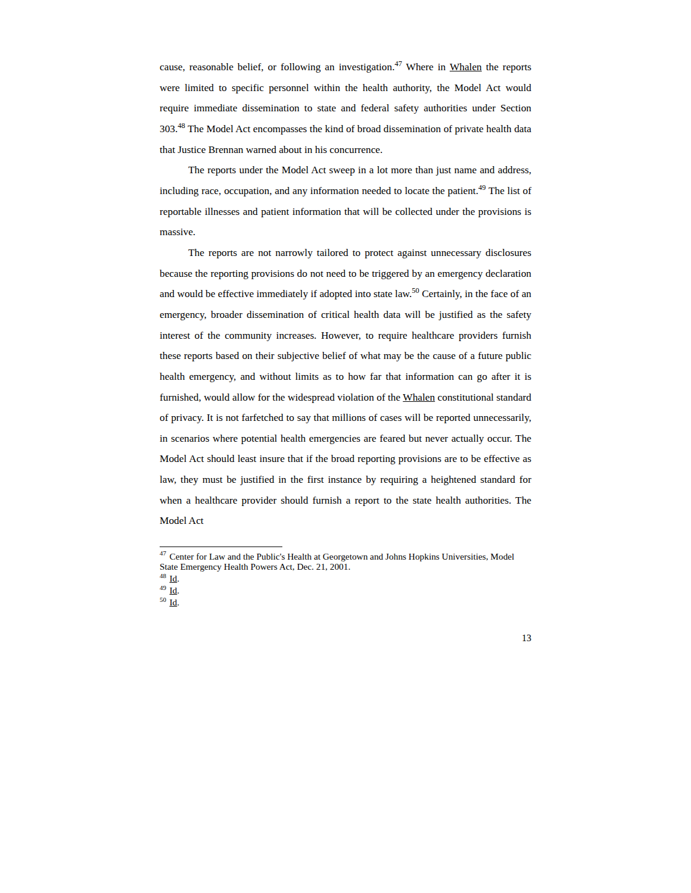cause, reasonable belief, or following an investigation.47 Where in Whalen the reports were limited to specific personnel within the health authority, the Model Act would require immediate dissemination to state and federal safety authorities under Section 303.48 The Model Act encompasses the kind of broad dissemination of private health data that Justice Brennan warned about in his concurrence.
The reports under the Model Act sweep in a lot more than just name and address, including race, occupation, and any information needed to locate the patient.49 The list of reportable illnesses and patient information that will be collected under the provisions is massive.
The reports are not narrowly tailored to protect against unnecessary disclosures because the reporting provisions do not need to be triggered by an emergency declaration and would be effective immediately if adopted into state law.50 Certainly, in the face of an emergency, broader dissemination of critical health data will be justified as the safety interest of the community increases. However, to require healthcare providers furnish these reports based on their subjective belief of what may be the cause of a future public health emergency, and without limits as to how far that information can go after it is furnished, would allow for the widespread violation of the Whalen constitutional standard of privacy. It is not farfetched to say that millions of cases will be reported unnecessarily, in scenarios where potential health emergencies are feared but never actually occur. The Model Act should least insure that if the broad reporting provisions are to be effective as law, they must be justified in the first instance by requiring a heightened standard for when a healthcare provider should furnish a report to the state health authorities. The Model Act
47 Center for Law and the Public's Health at Georgetown and Johns Hopkins Universities, Model State Emergency Health Powers Act, Dec. 21, 2001.
48 Id.
49 Id.
50 Id.
13